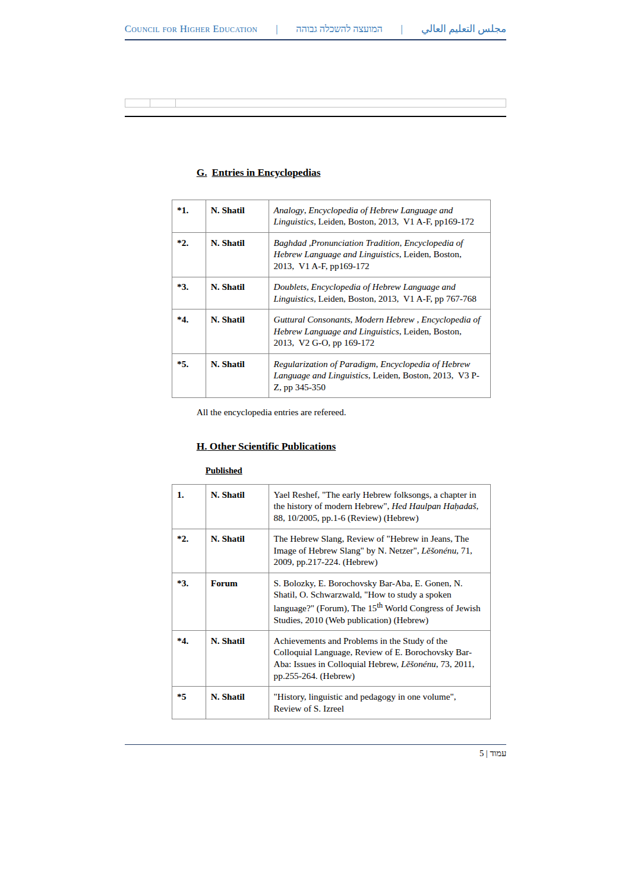Council for Higher Education
|
המועצה להשכלה גבוהה
|
مجلس التعليم العالي
G. Entries in Encyclopedias
| *1. | N. Shatil | Analogy , Encyclopedia of Hebrew Language and Linguistics , Leiden, Boston, 2013, V1 A-F, pp169-172 |
| *2. | N. Shatil | Baghdad ,Pronunciation Tradition , Encyclopedia of Hebrew Language and Linguistics , Leiden, Boston, 2013, V1 A-F, pp169-172 |
| *3. | N. Shatil | Doublets , Encyclopedia of Hebrew Language and Linguistics , Leiden, Boston, 2013, V1 A-F, pp 767-768 |
| *4. | N. Shatil | Guttural Consonants, Modern Hebrew , Encyclopedia of Hebrew Language and Linguistics , Leiden, Boston, 2013, V2 G-O, pp 169-172 |
| *5. | N. Shatil | Regularization of Paradigm , Encyclopedia of Hebrew Language and Linguistics , Leiden, Boston, 2013, V3 P-Z, pp 345-350 |
All the encyclopedia entries are refereed.
H. Other Scientific Publications
Published
| 1. | N. Shatil | Yael Reshef, "The early Hebrew folksongs, a chapter in the history of modern Hebrew", Hed Haulpan Haḥadaš , 88, 10/2005, pp.1-6 (Review) (Hebrew) |
| *2. | N. Shatil | The Hebrew Slang, Review of "Hebrew in Jeans, The Image of Hebrew Slang" by N. Netzer", Lěšonénu , 71, 2009, pp.217-224. (Hebrew) |
| *3. | Forum | S. Bolozky, E. Borochovsky Bar-Aba, E. Gonen, N. Shatil, O. Schwarzwald, "How to study a spoken language?" (Forum), The 15 th World Congress of Jewish Studies, 2010 (Web publication) (Hebrew) |
| *4. | N. Shatil | Achievements and Problems in the Study of the Colloquial Language, Review of E. Borochovsky Bar-Aba: Issues in Colloquial Hebrew, Lěšonénu , 73, 2011, pp.255-264. (Hebrew) |
| *5 | N. Shatil | "History, linguistic and pedagogy in one volume", Review of S. Izreel |
עמוד | 5